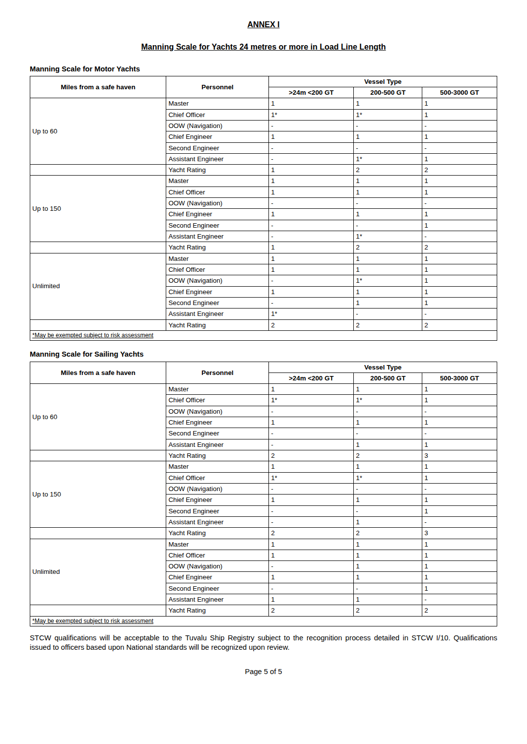ANNEX I
Manning Scale for Yachts 24 metres or more in Load Line Length
Manning Scale for Motor Yachts
| Miles from a safe haven | Personnel | Vessel Type |
| --- | --- | --- |
| >24m <200 GT | 200-500 GT | 500-3000 GT |
| Up to 60 | Master | 1 | 1 | 1 |
| Chief Officer | 1* | 1* | 1 |
| OOW (Navigation) | - | - | - |
| Chief Engineer | 1 | 1 | 1 |
| Second Engineer | - | - | - |
| Assistant Engineer | - | 1* | 1 |
| | Yacht Rating | 1 | 2 | 2 |
| Up to 150 | Master | 1 | 1 | 1 |
| Chief Officer | 1 | 1 | 1 |
| OOW (Navigation) | - | - | - |
| Chief Engineer | 1 | 1 | 1 |
| Second Engineer | - | - | 1 |
| Assistant Engineer | - | 1* | - |
| | Yacht Rating | 1 | 2 | 2 |
| Unlimited | Master | 1 | 1 | 1 |
| Chief Officer | 1 | 1 | 1 |
| OOW (Navigation) | - | 1* | 1 |
| Chief Engineer | 1 | 1 | 1 |
| Second Engineer | - | 1 | 1 |
| Assistant Engineer | 1* | - | - |
| | Yacht Rating | 2 | 2 | 2 |
| *May be exempted subject to risk assessment |
Manning Scale for Sailing Yachts
| Miles from a safe haven | Personnel | Vessel Type |
| --- | --- | --- |
| >24m <200 GT | 200-500 GT | 500-3000 GT |
| Up to 60 | Master | 1 | 1 | 1 |
| Chief Officer | 1* | 1* | 1 |
| OOW (Navigation) | - | - | - |
| Chief Engineer | 1 | 1 | 1 |
| Second Engineer | - | - | - |
| Assistant Engineer | - | 1 | 1 |
| | Yacht Rating | 2 | 2 | 3 |
| Up to 150 | Master | 1 | 1 | 1 |
| Chief Officer | 1* | 1* | 1 |
| OOW (Navigation) | - | - | - |
| Chief Engineer | 1 | 1 | 1 |
| Second Engineer | - | - | 1 |
| Assistant Engineer | - | 1 | - |
| | Yacht Rating | 2 | 2 | 3 |
| Unlimited | Master | 1 | 1 | 1 |
| Chief Officer | 1 | 1 | 1 |
| OOW (Navigation) | - | 1 | 1 |
| Chief Engineer | 1 | 1 | 1 |
| Second Engineer | - | - | 1 |
| Assistant Engineer | 1 | 1 | - |
| | Yacht Rating | 2 | 2 | 2 |
| *May be exempted subject to risk assessment |
STCW qualifications will be acceptable to the Tuvalu Ship Registry subject to the recognition process detailed in STCW I/10. Qualifications issued to officers based upon National standards will be recognized upon review.
Page 5 of 5